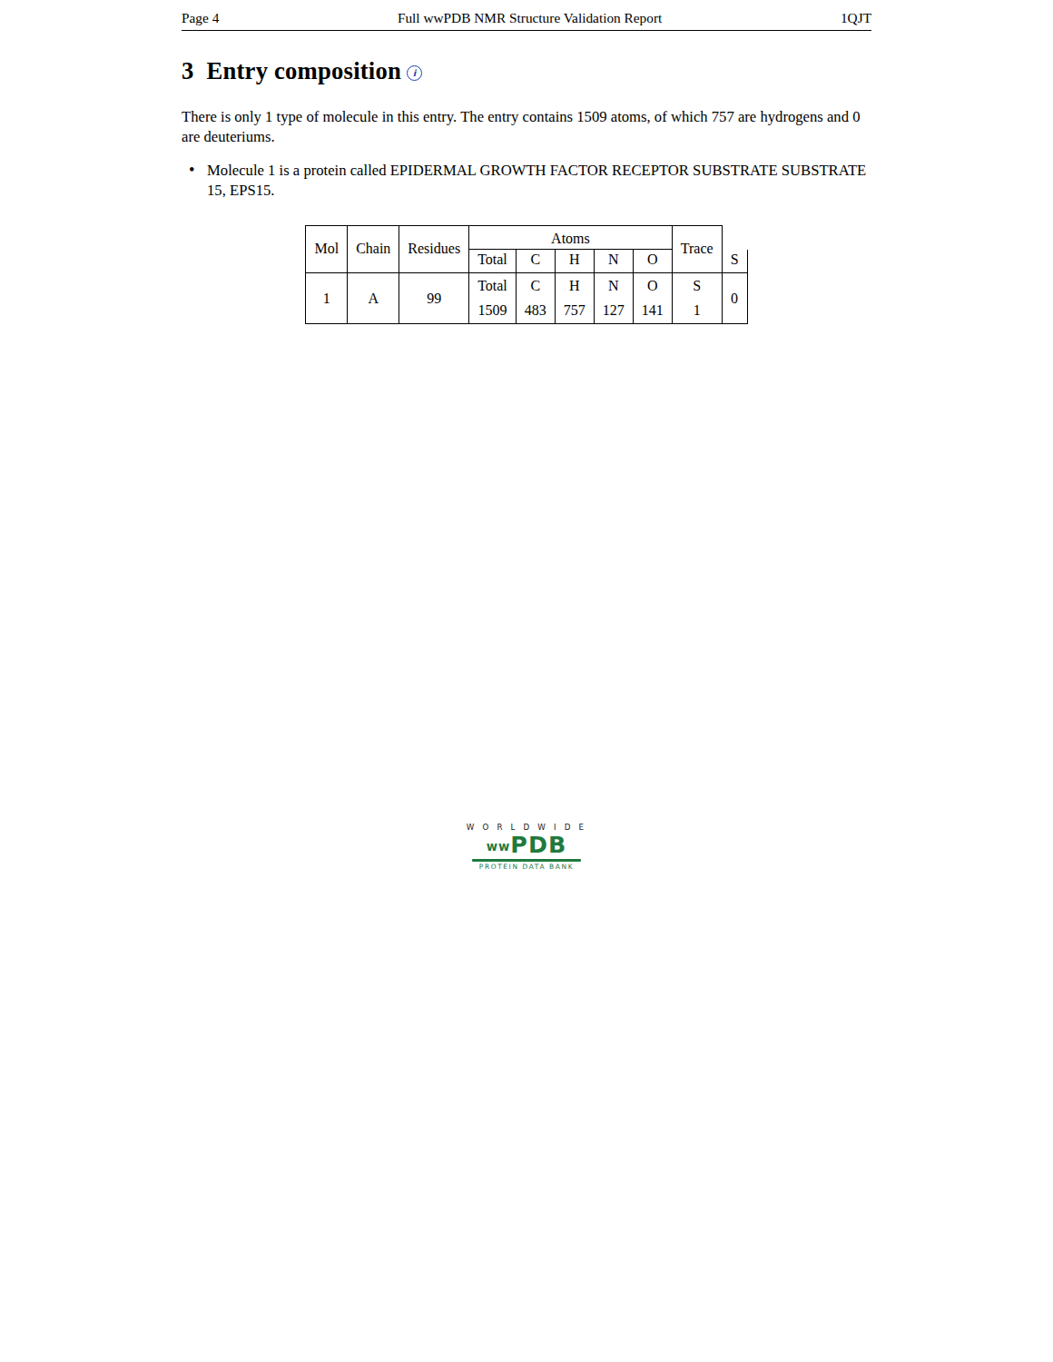Page 4
Full wwPDB NMR Structure Validation Report
1QJT
3 Entry compositioni
There is only 1 type of molecule in this entry. The entry contains 1509 atoms, of which 757 are hydrogens and 0 are deuteriums.
Molecule 1 is a protein called EPIDERMAL GROWTH FACTOR RECEPTOR SUBSTRATE SUBSTRATE 15, EPS15.
| Mol | Chain | Residues | Atoms | Trace |
| --- | --- | --- | --- | --- |
| Total | C | H | N | O | S |
| 1 | A | 99 | Total | C | H | N | O | S | 0 |
| 1509 | 483 | 757 | 127 | 141 | 1 |
W O R L D W I D E
ww PDB
PROTEIN DATA BANK